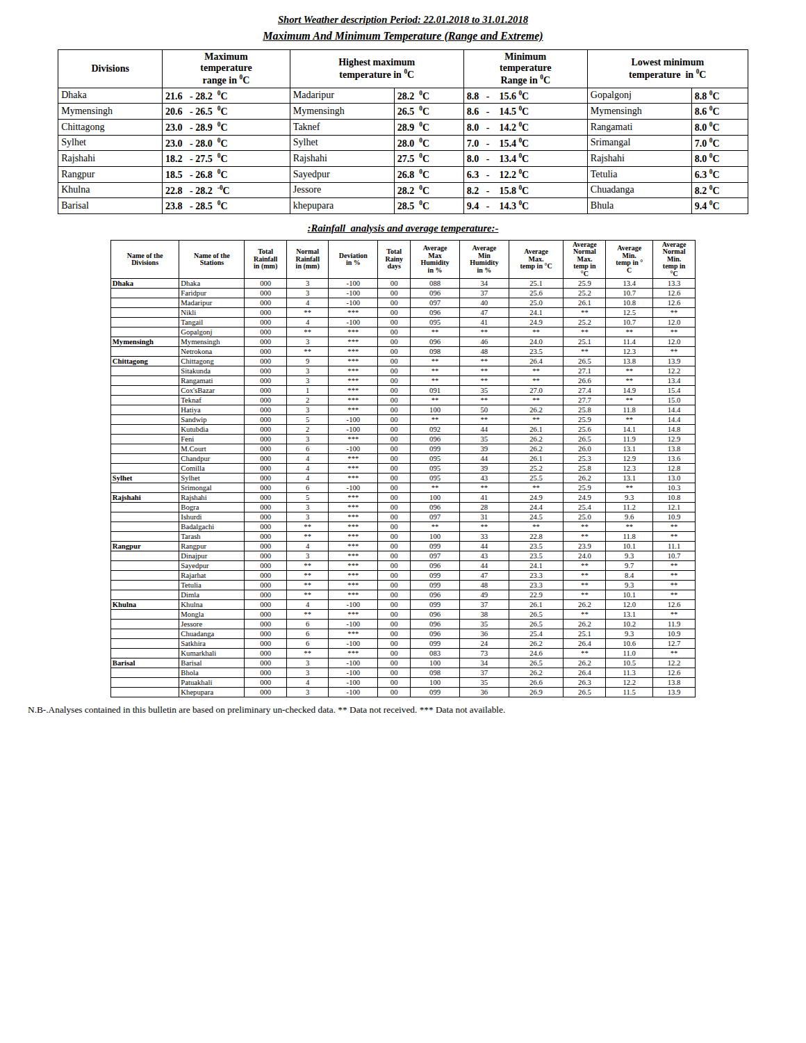Short Weather description Period: 22.01.2018 to 31.01.2018
Maximum And Minimum Temperature (Range and Extreme)
| Divisions | Maximum temperature range in 0 C | Highest maximum temperature in 0 C | Minimum temperature Range in 0 C | Lowest minimum temperature in 0 C |
| --- | --- | --- | --- | --- |
| Dhaka | 21.6 - 28.2 0 C | Madaripur | 28.2 0 C | 8.8 - 15.6 0 C | Gopalgonj | 8.8 0 C |
| Mymensingh | 20.6 - 26.5 0 C | Mymensingh | 26.5 0 C | 8.6 - 14.5 0 C | Mymensingh | 8.6 0 C |
| Chittagong | 23.0 - 28.9 0 C | Taknef | 28.9 0 C | 8.0 - 14.2 0 C | Rangamati | 8.0 0 C |
| Sylhet | 23.0 - 28.0 0 C | Sylhet | 28.0 0 C | 7.0 - 15.4 0 C | Srimangal | 7.0 0 C |
| Rajshahi | 18.2 - 27.5 0 C | Rajshahi | 27.5 0 C | 8.0 - 13.4 0 C | Rajshahi | 8.0 0 C |
| Rangpur | 18.5 - 26.8 0 C | Sayedpur | 26.8 0 C | 6.3 - 12.2 0 C | Tetulia | 6.3 0 C |
| Khulna | 22.8 - 28.2 -0 C | Jessore | 28.2 0 C | 8.2 - 15.8 0 C | Chuadanga | 8.2 0 C |
| Barisal | 23.8 - 28.5 0 C | khepupara | 28.5 0 C | 9.4 - 14.3 0 C | Bhula | 9.4 0 C |
:Rainfall analysis and average temperature:-
| Name of the Divisions | Name of the Stations | Total Rainfall in (mm) | Normal Rainfall in (mm) | Deviation in % | Total Rainy days | Average Max Humidity in % | Average Min Humidity in % | Average Max. temp in °C | Average Normal Max. temp in °C | Average Min. temp in ° C | Average Normal Min. temp in °C |
| --- | --- | --- | --- | --- | --- | --- | --- | --- | --- | --- | --- |
| Dhaka | Dhaka | 000 | 3 | -100 | 00 | 088 | 34 | 25.1 | 25.9 | 13.4 | 13.3 |
| | Faridpur | 000 | 3 | -100 | 00 | 096 | 37 | 25.6 | 25.2 | 10.7 | 12.6 |
| | Madaripur | 000 | 4 | -100 | 00 | 097 | 40 | 25.0 | 26.1 | 10.8 | 12.6 |
| | Nikli | 000 | ** | *** | 00 | 096 | 47 | 24.1 | ** | 12.5 | ** |
| | Tangail | 000 | 4 | -100 | 00 | 095 | 41 | 24.9 | 25.2 | 10.7 | 12.0 |
| | Gopalgonj | 000 | ** | *** | 00 | ** | ** | ** | ** | ** | ** |
| Mymensingh | Mymensingh | 000 | 3 | *** | 00 | 096 | 46 | 24.0 | 25.1 | 11.4 | 12.0 |
| | Netrokona | 000 | ** | *** | 00 | 098 | 48 | 23.5 | ** | 12.3 | ** |
| Chittagong | Chittagong | 000 | 9 | *** | 00 | ** | ** | 26.4 | 26.5 | 13.8 | 13.9 |
| | Sitakunda | 000 | 3 | *** | 00 | ** | ** | ** | 27.1 | ** | 12.2 |
| | Rangamati | 000 | 3 | *** | 00 | ** | ** | ** | 26.6 | ** | 13.4 |
| | Cox'sBazar | 000 | 1 | *** | 00 | 091 | 35 | 27.0 | 27.4 | 14.9 | 15.4 |
| | Teknaf | 000 | 2 | *** | 00 | ** | ** | ** | 27.7 | ** | 15.0 |
| | Hatiya | 000 | 3 | *** | 00 | 100 | 50 | 26.2 | 25.8 | 11.8 | 14.4 |
| | Sandwip | 000 | 5 | -100 | 00 | ** | ** | ** | 25.9 | ** | 14.4 |
| | Kutubdia | 000 | 2 | -100 | 00 | 092 | 44 | 26.1 | 25.6 | 14.1 | 14.8 |
| | Feni | 000 | 3 | *** | 00 | 096 | 35 | 26.2 | 26.5 | 11.9 | 12.9 |
| | M.Court | 000 | 6 | -100 | 00 | 099 | 39 | 26.2 | 26.0 | 13.1 | 13.8 |
| | Chandpur | 000 | 4 | *** | 00 | 095 | 44 | 26.1 | 25.3 | 12.9 | 13.6 |
| | Comilla | 000 | 4 | *** | 00 | 095 | 39 | 25.2 | 25.8 | 12.3 | 12.8 |
| Sylhet | Sylhet | 000 | 4 | *** | 00 | 095 | 43 | 25.5 | 26.2 | 13.1 | 13.0 |
| | Srimongal | 000 | 6 | -100 | 00 | ** | ** | ** | 25.9 | ** | 10.3 |
| Rajshahi | Rajshahi | 000 | 5 | *** | 00 | 100 | 41 | 24.9 | 24.9 | 9.3 | 10.8 |
| | Bogra | 000 | 3 | *** | 00 | 096 | 28 | 24.4 | 25.4 | 11.2 | 12.1 |
| | Ishurdi | 000 | 3 | *** | 00 | 097 | 31 | 24.5 | 25.0 | 9.6 | 10.9 |
| | Badalgachi | 000 | ** | *** | 00 | ** | ** | ** | ** | ** | ** |
| | Tarash | 000 | ** | *** | 00 | 100 | 33 | 22.8 | ** | 11.8 | ** |
| Rangpur | Rangpur | 000 | 4 | *** | 00 | 099 | 44 | 23.5 | 23.9 | 10.1 | 11.1 |
| | Dinajpur | 000 | 3 | *** | 00 | 097 | 43 | 23.5 | 24.0 | 9.3 | 10.7 |
| | Sayedpur | 000 | ** | *** | 00 | 096 | 44 | 24.1 | ** | 9.7 | ** |
| | Rajarhat | 000 | ** | *** | 00 | 099 | 47 | 23.3 | ** | 8.4 | ** |
| | Tetulia | 000 | ** | *** | 00 | 099 | 48 | 23.3 | ** | 9.3 | ** |
| | Dimla | 000 | ** | *** | 00 | 096 | 49 | 22.9 | ** | 10.1 | ** |
| Khulna | Khulna | 000 | 4 | -100 | 00 | 099 | 37 | 26.1 | 26.2 | 12.0 | 12.6 |
| | Mongla | 000 | ** | *** | 00 | 096 | 38 | 26.5 | ** | 13.1 | ** |
| | Jessore | 000 | 6 | -100 | 00 | 096 | 35 | 26.5 | 26.2 | 10.2 | 11.9 |
| | Chuadanga | 000 | 6 | *** | 00 | 096 | 36 | 25.4 | 25.1 | 9.3 | 10.9 |
| | Satkhira | 000 | 6 | -100 | 00 | 099 | 24 | 26.2 | 26.4 | 10.6 | 12.7 |
| | Kumarkhali | 000 | ** | *** | 00 | 083 | 73 | 24.6 | ** | 11.0 | ** |
| Barisal | Barisal | 000 | 3 | -100 | 00 | 100 | 34 | 26.5 | 26.2 | 10.5 | 12.2 |
| | Bhola | 000 | 3 | -100 | 00 | 098 | 37 | 26.2 | 26.4 | 11.3 | 12.6 |
| | Patuakhali | 000 | 4 | -100 | 00 | 100 | 35 | 26.6 | 26.3 | 12.2 | 13.8 |
| | Khepupara | 000 | 3 | -100 | 00 | 099 | 36 | 26.9 | 26.5 | 11.5 | 13.9 |
N.B-.Analyses contained in this bulletin are based on preliminary un-checked data. ** Data not received. *** Data not available.